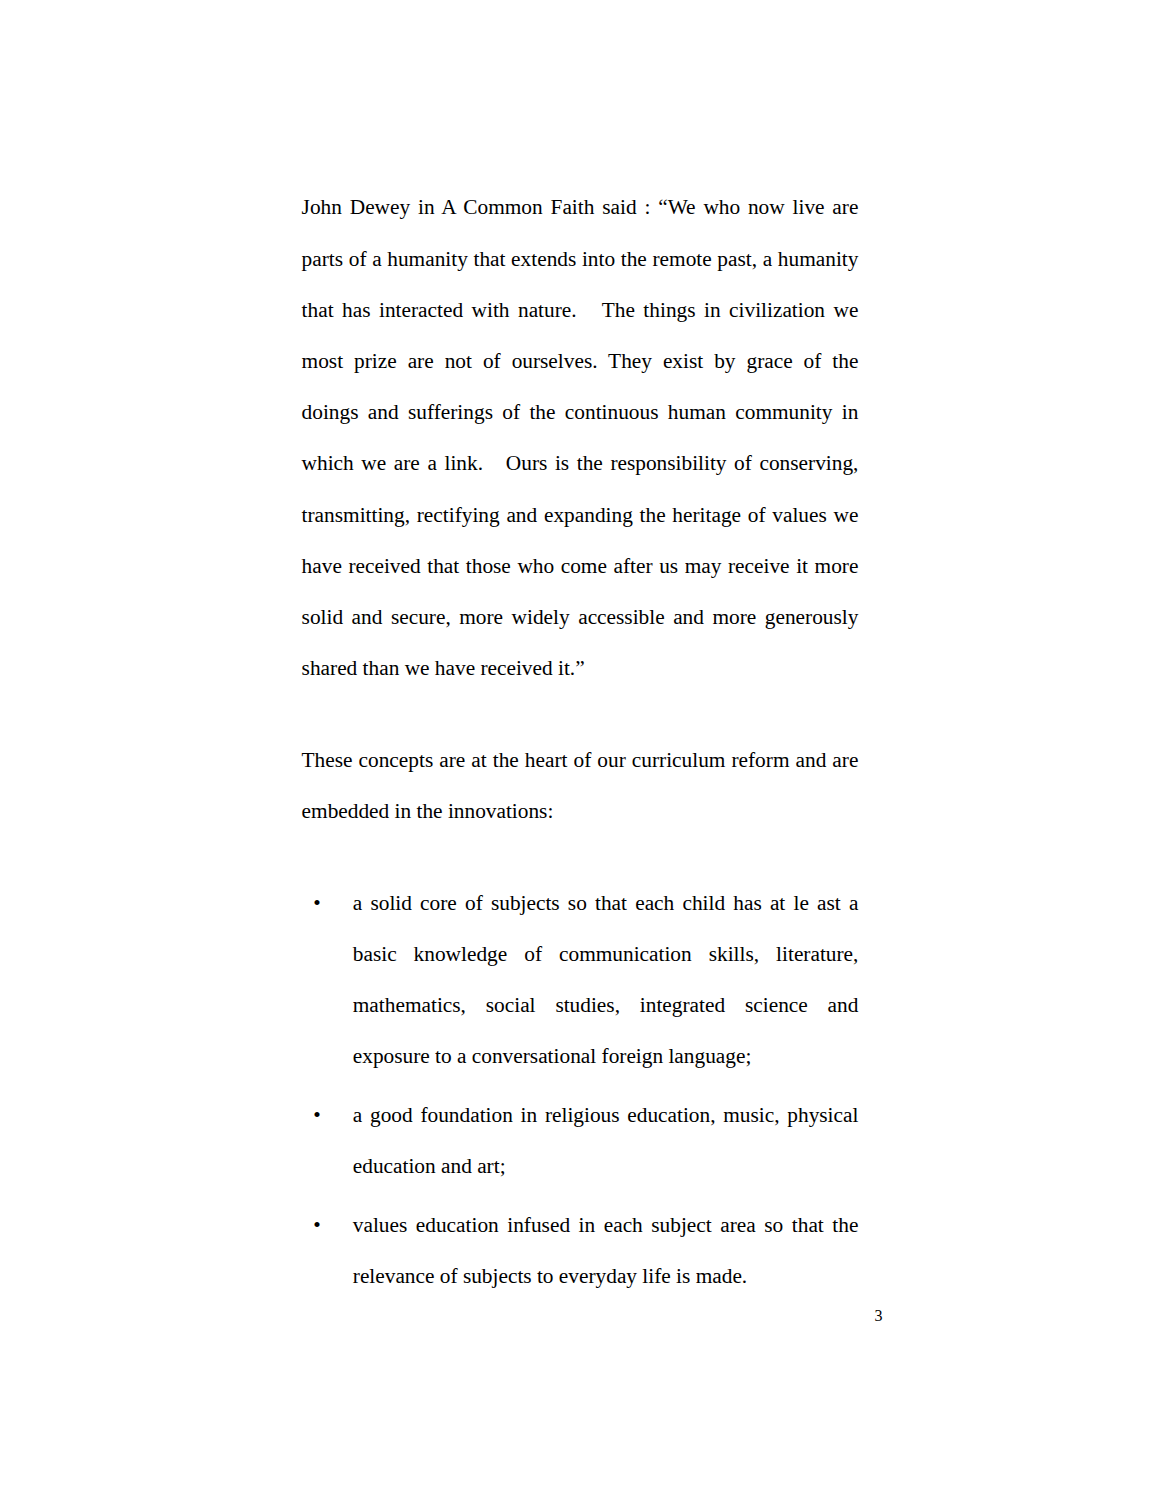John Dewey in A Common Faith said : “We who now live are parts of a humanity that extends into the remote past, a humanity that has interacted with nature. The things in civilization we most prize are not of ourselves. They exist by grace of the doings and sufferings of the continuous human community in which we are a link. Ours is the responsibility of conserving, transmitting, rectifying and expanding the heritage of values we have received that those who come after us may receive it more solid and secure, more widely accessible and more generously shared than we have received it.”
These concepts are at the heart of our curriculum reform and are embedded in the innovations:
a solid core of subjects so that each child has at le ast a basic knowledge of communication skills, literature, mathematics, social studies, integrated science and exposure to a conversational foreign language;
a good foundation in religious education, music, physical education and art;
values education infused in each subject area so that the relevance of subjects to everyday life is made.
3